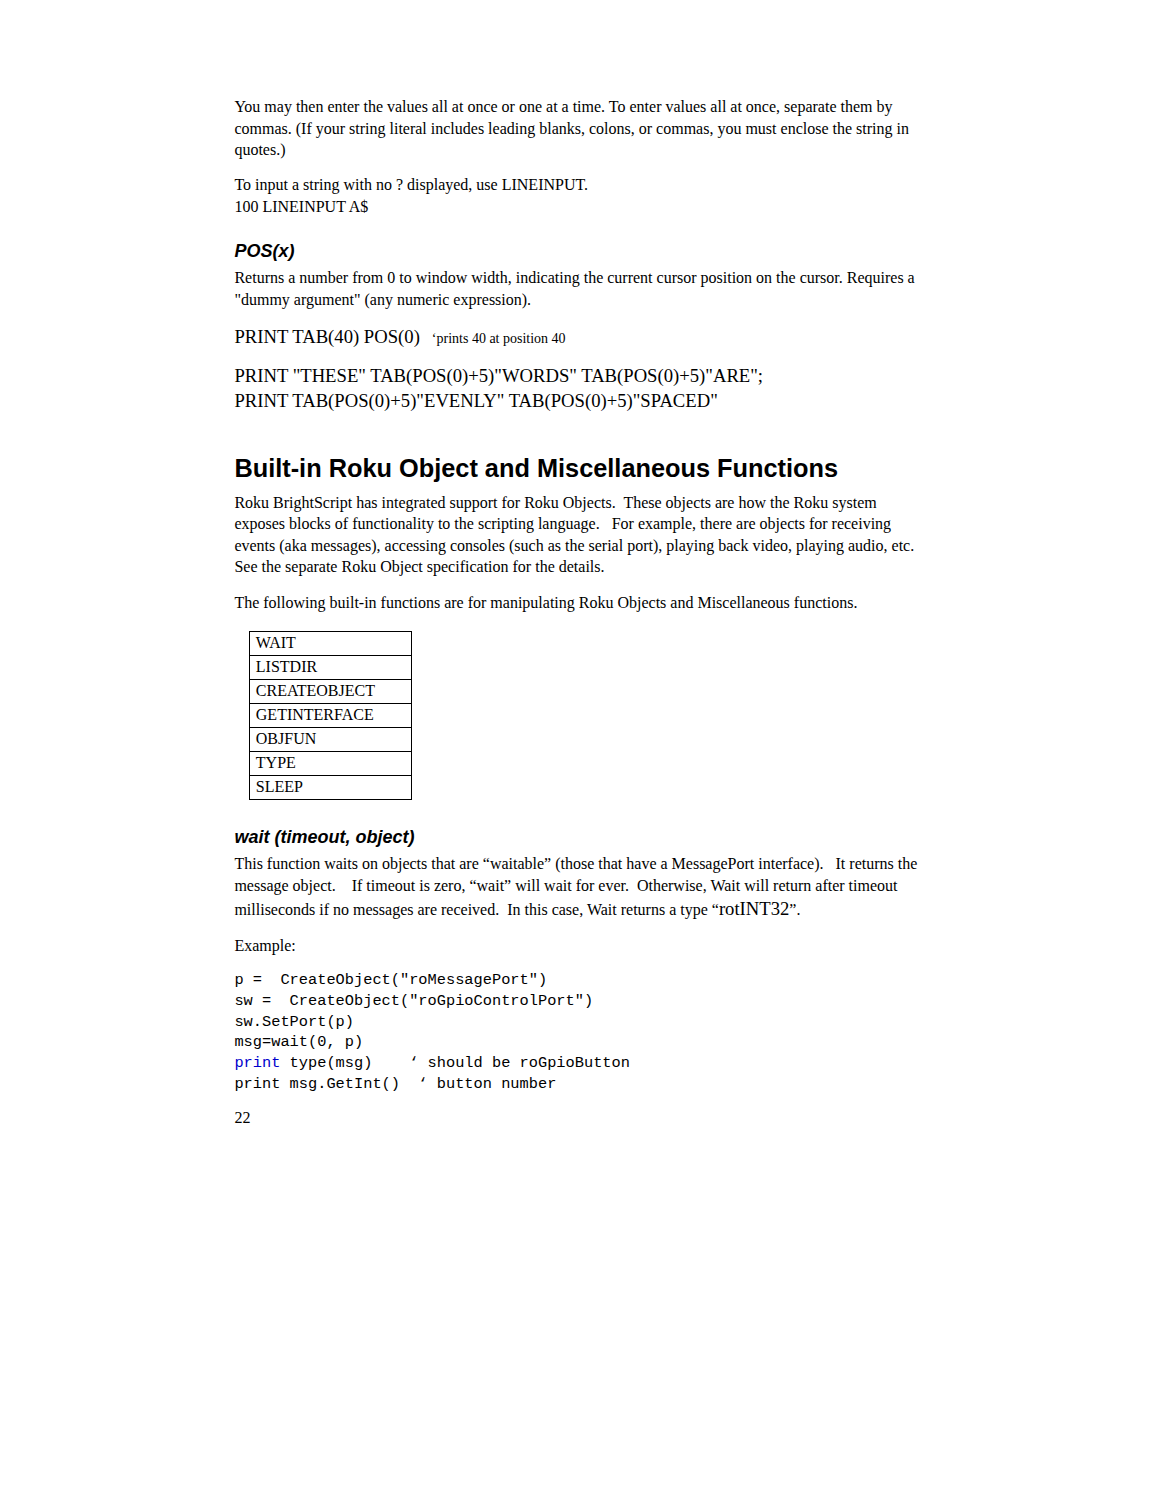You may then enter the values all at once or one at a time. To enter values all at once, separate them by commas. (If your string literal includes leading blanks, colons, or commas, you must enclose the string in quotes.)
To input a string with no ? displayed, use LINEINPUT.
100 LINEINPUT A$
POS(x)
Returns a number from 0 to window width, indicating the current cursor position on the cursor. Requires a "dummy argument" (any numeric expression).
PRINT TAB(40) POS(0) ‘prints 40 at position 40
PRINT "THESE" TAB(POS(0)+5)"WORDS" TAB(POS(0)+5)"ARE";
PRINT TAB(POS(0)+5)"EVENLY" TAB(POS(0)+5)"SPACED"
Built-in Roku Object and Miscellaneous Functions
Roku BrightScript has integrated support for Roku Objects. These objects are how the Roku system exposes blocks of functionality to the scripting language. For example, there are objects for receiving events (aka messages), accessing consoles (such as the serial port), playing back video, playing audio, etc. See the separate Roku Object specification for the details.
The following built-in functions are for manipulating Roku Objects and Miscellaneous functions.
| WAIT |
| LISTDIR |
| CREATEOBJECT |
| GETINTERFACE |
| OBJFUN |
| TYPE |
| SLEEP |
wait (timeout, object)
This function waits on objects that are “waitable” (those that have a MessagePort interface). It returns the message object. If timeout is zero, “wait” will wait for ever. Otherwise, Wait will return after timeout milliseconds if no messages are received. In this case, Wait returns a type “rotINT32”.
Example:
p = CreateObject("roMessagePort") sw = CreateObject("roGpioControlPort") sw.SetPort(p) msg=wait(0, p) print type(msg) ‘ should be roGpioButton print msg.GetInt() ‘ button number
22